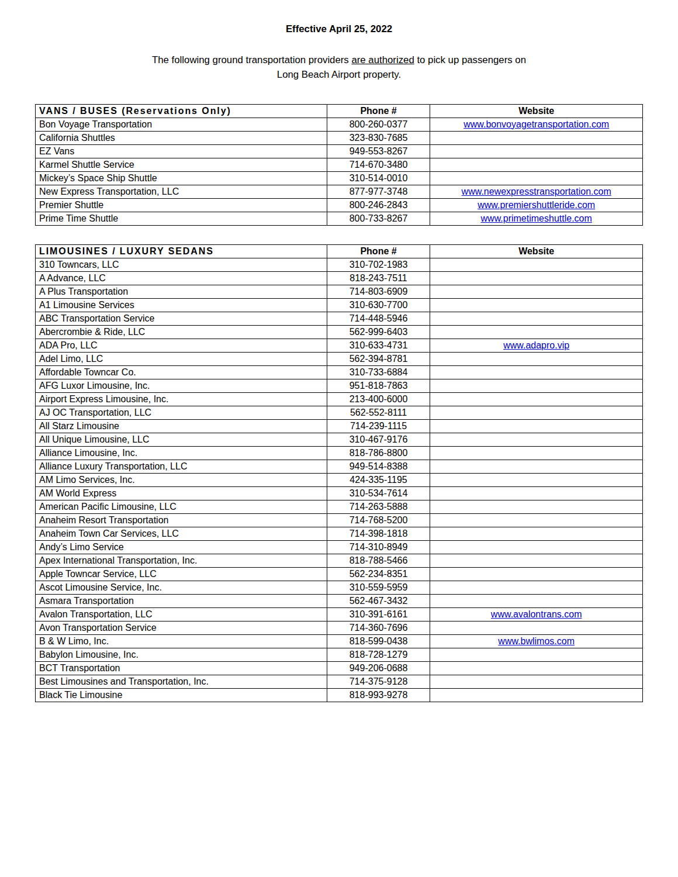Effective April 25, 2022
The following ground transportation providers are authorized to pick up passengers on
Long Beach Airport property.
| VANS / BUSES (Reservations Only) | Phone # | Website |
| --- | --- | --- |
| Bon Voyage Transportation | 800-260-0377 | www.bonvoyagetransportation.com |
| California Shuttles | 323-830-7685 | |
| EZ Vans | 949-553-8267 | |
| Karmel Shuttle Service | 714-670-3480 | |
| Mickey’s Space Ship Shuttle | 310-514-0010 | |
| New Express Transportation, LLC | 877-977-3748 | www.newexpresstransportation.com |
| Premier Shuttle | 800-246-2843 | www.premiershuttleride.com |
| Prime Time Shuttle | 800-733-8267 | www.primetimeshuttle.com |
| LIMOUSINES / LUXURY SEDANS | Phone # | Website |
| --- | --- | --- |
| 310 Towncars, LLC | 310-702-1983 | |
| A Advance, LLC | 818-243-7511 | |
| A Plus Transportation | 714-803-6909 | |
| A1 Limousine Services | 310-630-7700 | |
| ABC Transportation Service | 714-448-5946 | |
| Abercrombie & Ride, LLC | 562-999-6403 | |
| ADA Pro, LLC | 310-633-4731 | www.adapro.vip |
| Adel Limo, LLC | 562-394-8781 | |
| Affordable Towncar Co. | 310-733-6884 | |
| AFG Luxor Limousine, Inc. | 951-818-7863 | |
| Airport Express Limousine, Inc. | 213-400-6000 | |
| AJ OC Transportation, LLC | 562-552-8111 | |
| All Starz Limousine | 714-239-1115 | |
| All Unique Limousine, LLC | 310-467-9176 | |
| Alliance Limousine, Inc. | 818-786-8800 | |
| Alliance Luxury Transportation, LLC | 949-514-8388 | |
| AM Limo Services, Inc. | 424-335-1195 | |
| AM World Express | 310-534-7614 | |
| American Pacific Limousine, LLC | 714-263-5888 | |
| Anaheim Resort Transportation | 714-768-5200 | |
| Anaheim Town Car Services, LLC | 714-398-1818 | |
| Andy’s Limo Service | 714-310-8949 | |
| Apex International Transportation, Inc. | 818-788-5466 | |
| Apple Towncar Service, LLC | 562-234-8351 | |
| Ascot Limousine Service, Inc. | 310-559-5959 | |
| Asmara Transportation | 562-467-3432 | |
| Avalon Transportation, LLC | 310-391-6161 | www.avalontrans.com |
| Avon Transportation Service | 714-360-7696 | |
| B & W Limo, Inc. | 818-599-0438 | www.bwlimos.com |
| Babylon Limousine, Inc. | 818-728-1279 | |
| BCT Transportation | 949-206-0688 | |
| Best Limousines and Transportation, Inc. | 714-375-9128 | |
| Black Tie Limousine | 818-993-9278 | |